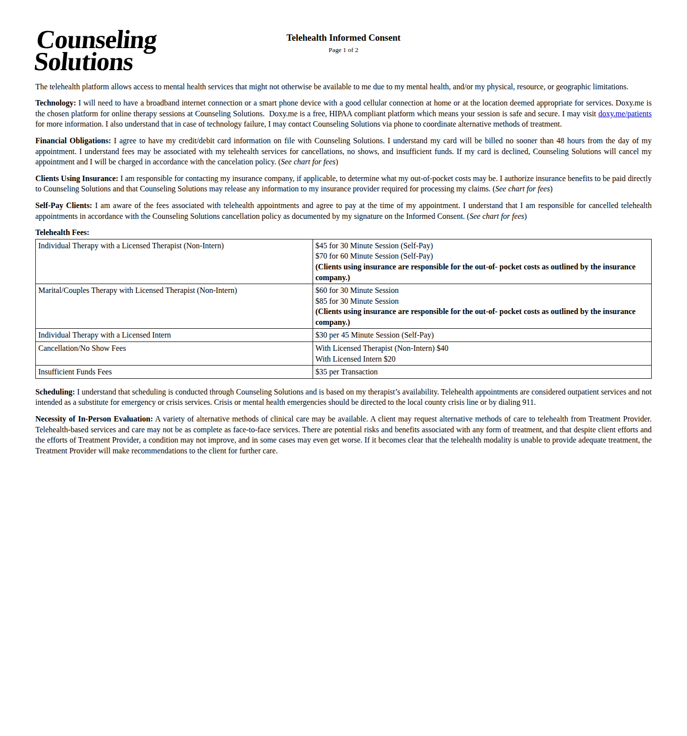Counseling
Solutions
Telehealth Informed Consent
Page 1 of 2
The telehealth platform allows access to mental health services that might not otherwise be available to me due to my mental health, and/or my physical, resource, or geographic limitations.
Technology: I will need to have a broadband internet connection or a smart phone device with a good cellular connection at home or at the location deemed appropriate for services. Doxy.me is the chosen platform for online therapy sessions at Counseling Solutions. Doxy.me is a free, HIPAA compliant platform which means your session is safe and secure. I may visit doxy.me/patients for more information. I also understand that in case of technology failure, I may contact Counseling Solutions via phone to coordinate alternative methods of treatment.
Financial Obligations: I agree to have my credit/debit card information on file with Counseling Solutions. I understand my card will be billed no sooner than 48 hours from the day of my appointment. I understand fees may be associated with my telehealth services for cancellations, no shows, and insufficient funds. If my card is declined, Counseling Solutions will cancel my appointment and I will be charged in accordance with the cancelation policy. (See chart for fees)
Clients Using Insurance: I am responsible for contacting my insurance company, if applicable, to determine what my out-of-pocket costs may be. I authorize insurance benefits to be paid directly to Counseling Solutions and that Counseling Solutions may release any information to my insurance provider required for processing my claims. (See chart for fees)
Self-Pay Clients: I am aware of the fees associated with telehealth appointments and agree to pay at the time of my appointment. I understand that I am responsible for cancelled telehealth appointments in accordance with the Counseling Solutions cancellation policy as documented by my signature on the Informed Consent. (See chart for fees)
Telehealth Fees:
| Individual Therapy with a Licensed Therapist (Non-Intern) | $45 for 30 Minute Session (Self-Pay) $70 for 60 Minute Session (Self-Pay) (Clients using insurance are responsible for the out-of- pocket costs as outlined by the insurance company.) |
| Marital/Couples Therapy with Licensed Therapist (Non-Intern) | $60 for 30 Minute Session $85 for 30 Minute Session (Clients using insurance are responsible for the out-of- pocket costs as outlined by the insurance company.) |
| Individual Therapy with a Licensed Intern | $30 per 45 Minute Session (Self-Pay) |
| Cancellation/No Show Fees | With Licensed Therapist (Non-Intern) $40 With Licensed Intern $20 |
| Insufficient Funds Fees | $35 per Transaction |
Scheduling: I understand that scheduling is conducted through Counseling Solutions and is based on my therapist’s availability. Telehealth appointments are considered outpatient services and not intended as a substitute for emergency or crisis services. Crisis or mental health emergencies should be directed to the local county crisis line or by dialing 911.
Necessity of In-Person Evaluation: A variety of alternative methods of clinical care may be available. A client may request alternative methods of care to telehealth from Treatment Provider. Telehealth-based services and care may not be as complete as face-to-face services. There are potential risks and benefits associated with any form of treatment, and that despite client efforts and the efforts of Treatment Provider, a condition may not improve, and in some cases may even get worse. If it becomes clear that the telehealth modality is unable to provide adequate treatment, the Treatment Provider will make recommendations to the client for further care.